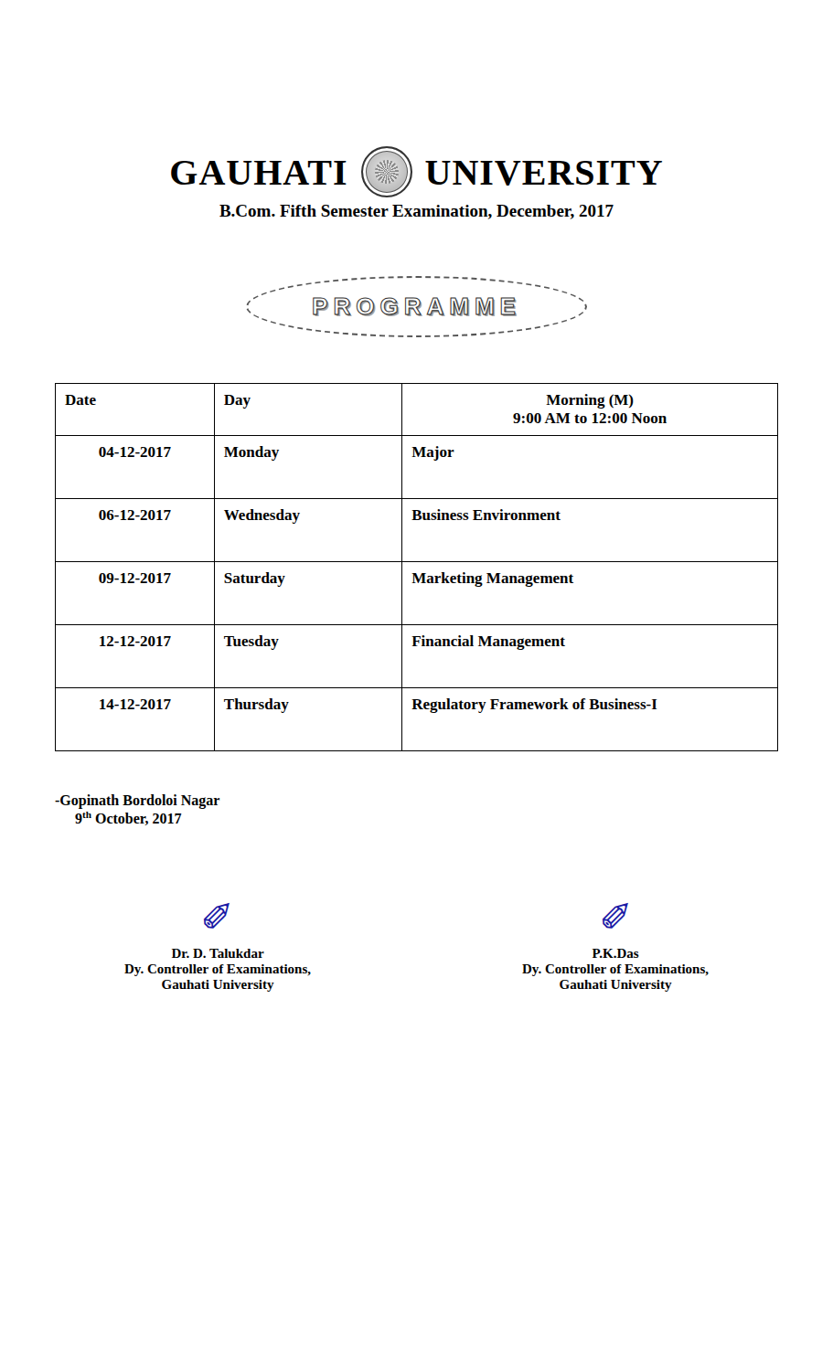GAUHATI UNIVERSITY
B.Com. Fifth Semester Examination, December, 2017
PROGRAMME
| Date | Day | Morning (M) 9:00 AM to 12:00 Noon |
| --- | --- | --- |
| 04-12-2017 | Monday | Major |
| 06-12-2017 | Wednesday | Business Environment |
| 09-12-2017 | Saturday | Marketing Management |
| 12-12-2017 | Tuesday | Financial Management |
| 14-12-2017 | Thursday | Regulatory Framework of Business-I |
-Gopinath Bordoloi Nagar
9th October, 2017
✐
Dr. D. Talukdar
Dy. Controller of Examinations,
Gauhati University
✐
P.K.Das
Dy. Controller of Examinations,
Gauhati University